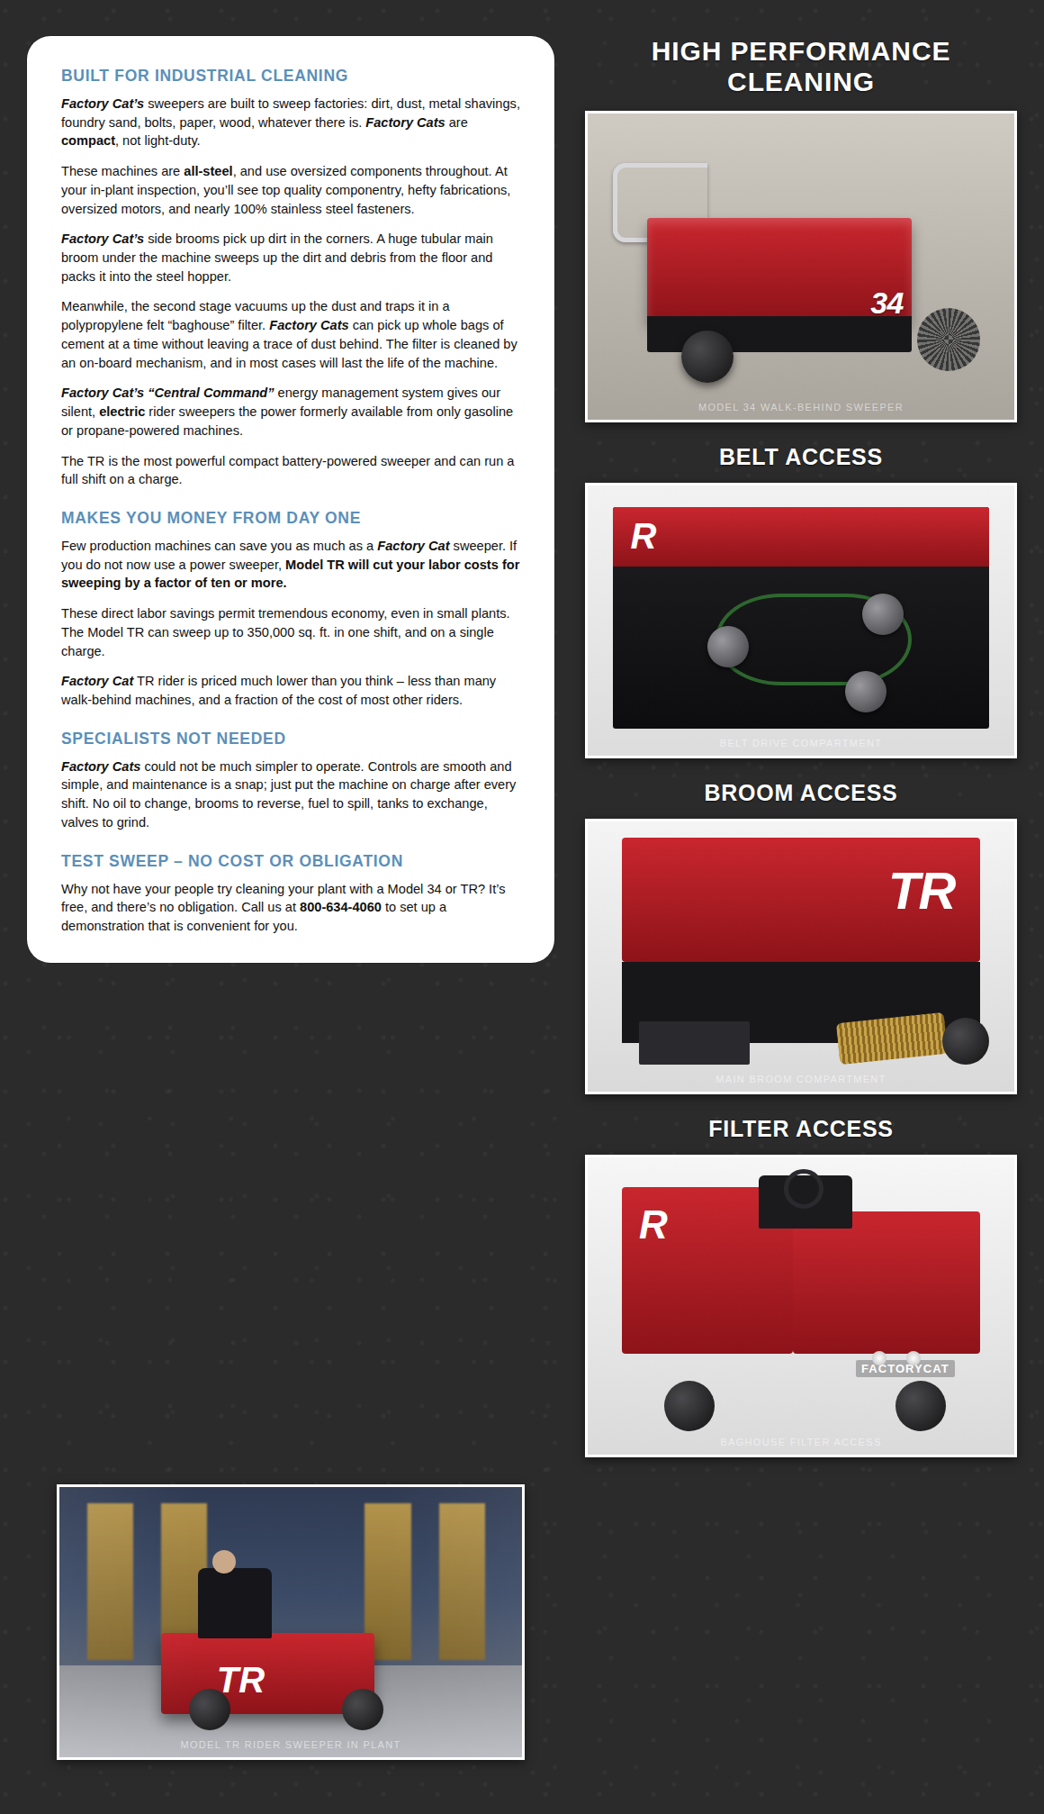Built for Industrial Cleaning
Factory Cat’s sweepers are built to sweep factories: dirt, dust, metal shavings, foundry sand, bolts, paper, wood, whatever there is. Factory Cats are compact, not light-duty.
These machines are all-steel, and use oversized components throughout. At your in-plant inspection, you’ll see top quality componentry, hefty fabrications, oversized motors, and nearly 100% stainless steel fasteners.
Factory Cat’s side brooms pick up dirt in the corners. A huge tubular main broom under the machine sweeps up the dirt and debris from the floor and packs it into the steel hopper.
Meanwhile, the second stage vacuums up the dust and traps it in a polypropylene felt “baghouse” filter. Factory Cats can pick up whole bags of cement at a time without leaving a trace of dust behind. The filter is cleaned by an on-board mechanism, and in most cases will last the life of the machine.
Factory Cat’s “Central Command” energy management system gives our silent, electric rider sweepers the power formerly available from only gasoline or propane-powered machines.
The TR is the most powerful compact battery-powered sweeper and can run a full shift on a charge.
Makes You Money From Day One
Few production machines can save you as much as a Factory Cat sweeper. If you do not now use a power sweeper, Model TR will cut your labor costs for sweeping by a factor of ten or more.
These direct labor savings permit tremendous economy, even in small plants. The Model TR can sweep up to 350,000 sq. ft. in one shift, and on a single charge.
Factory Cat TR rider is priced much lower than you think – less than many walk-behind machines, and a fraction of the cost of most other riders.
Specialists Not Needed
Factory Cats could not be much simpler to operate. Controls are smooth and simple, and maintenance is a snap; just put the machine on charge after every shift. No oil to change, brooms to reverse, fuel to spill, tanks to exchange, valves to grind.
Test Sweep – No Cost or Obligation
Why not have your people try cleaning your plant with a Model 34 or TR? It’s free, and there’s no obligation. Call us at 800-634-4060 to set up a demonstration that is convenient for you.
High Performance
Cleaning
34
Belt Access
R
Broom Access
TR
Filter Access
R
FACTORYCAT
TR